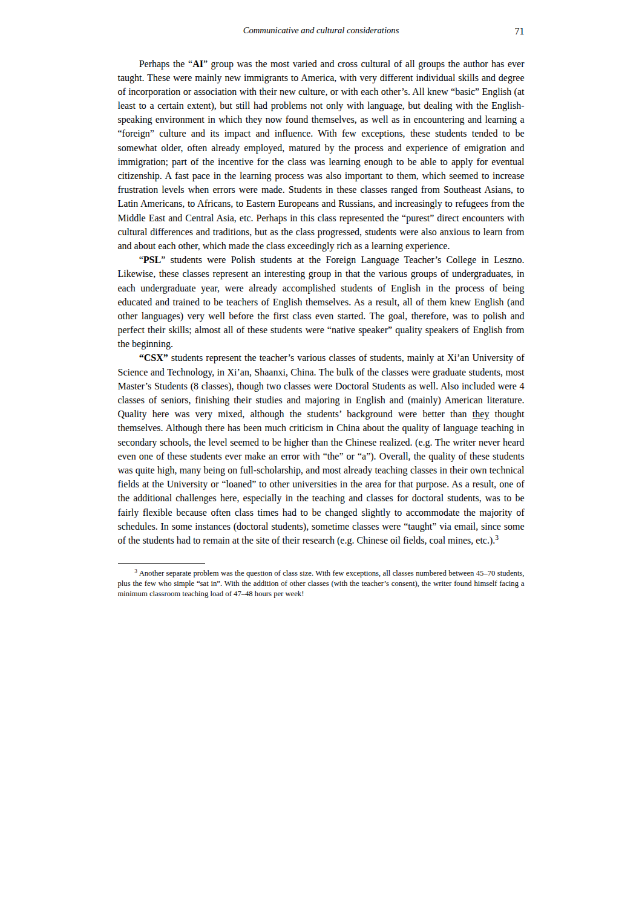Communicative and cultural considerations 71
Perhaps the “AI” group was the most varied and cross cultural of all groups the author has ever taught. These were mainly new immigrants to America, with very different individual skills and degree of incorporation or association with their new culture, or with each other’s. All knew “basic” English (at least to a certain extent), but still had problems not only with language, but dealing with the English-speaking environment in which they now found themselves, as well as in encountering and learning a “foreign” culture and its impact and influence. With few exceptions, these students tended to be somewhat older, often already employed, matured by the process and experience of emigration and immigration; part of the incentive for the class was learning enough to be able to apply for eventual citizenship. A fast pace in the learning process was also important to them, which seemed to increase frustration levels when errors were made. Students in these classes ranged from Southeast Asians, to Latin Americans, to Africans, to Eastern Europeans and Russians, and increasingly to refugees from the Middle East and Central Asia, etc. Perhaps in this class represented the “purest” direct encounters with cultural differences and traditions, but as the class progressed, students were also anxious to learn from and about each other, which made the class exceedingly rich as a learning experience.
“PSL” students were Polish students at the Foreign Language Teacher’s College in Leszno. Likewise, these classes represent an interesting group in that the various groups of undergraduates, in each undergraduate year, were already accomplished students of English in the process of being educated and trained to be teachers of English themselves. As a result, all of them knew English (and other languages) very well before the first class even started. The goal, therefore, was to polish and perfect their skills; almost all of these students were “native speaker” quality speakers of English from the beginning.
“CSX” students represent the teacher’s various classes of students, mainly at Xi’an University of Science and Technology, in Xi’an, Shaanxi, China. The bulk of the classes were graduate students, most Master’s Students (8 classes), though two classes were Doctoral Students as well. Also included were 4 classes of seniors, finishing their studies and majoring in English and (mainly) American literature. Quality here was very mixed, although the students’ background were better than they thought themselves. Although there has been much criticism in China about the quality of language teaching in secondary schools, the level seemed to be higher than the Chinese realized. (e.g. The writer never heard even one of these students ever make an error with “the” or “a”). Overall, the quality of these students was quite high, many being on full-scholarship, and most already teaching classes in their own technical fields at the University or “loaned” to other universities in the area for that purpose. As a result, one of the additional challenges here, especially in the teaching and classes for doctoral students, was to be fairly flexible because often class times had to be changed slightly to accommodate the majority of schedules. In some instances (doctoral students), sometime classes were “taught” via email, since some of the students had to remain at the site of their research (e.g. Chinese oil fields, coal mines, etc.).3
3 Another separate problem was the question of class size. With few exceptions, all classes numbered between 45–70 students, plus the few who simple “sat in”. With the addition of other classes (with the teacher’s consent), the writer found himself facing a minimum classroom teaching load of 47–48 hours per week!